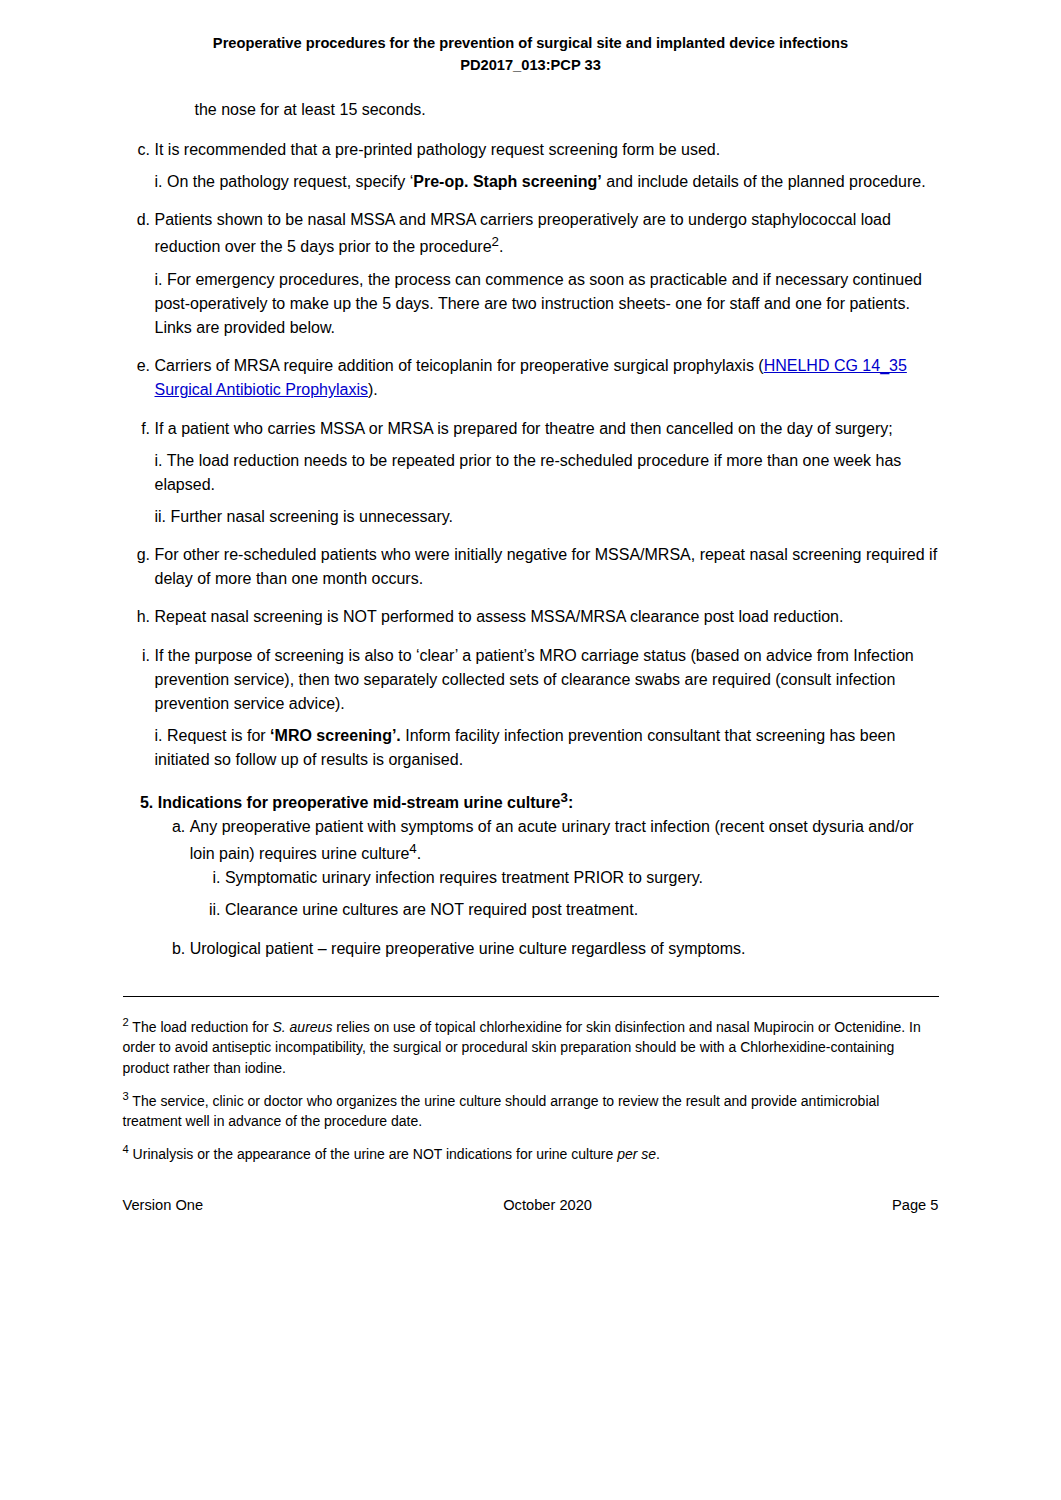Preoperative procedures for the prevention of surgical site and implanted device infections
PD2017_013:PCP 33
the nose for at least 15 seconds.
It is recommended that a pre-printed pathology request screening form be used.
i. On the pathology request, specify ‘Pre-op. Staph screening’ and include details of the planned procedure.
Patients shown to be nasal MSSA and MRSA carriers preoperatively are to undergo staphylococcal load reduction over the 5 days prior to the procedure2.
i. For emergency procedures, the process can commence as soon as practicable and if necessary continued post-operatively to make up the 5 days. There are two instruction sheets- one for staff and one for patients. Links are provided below.
Carriers of MRSA require addition of teicoplanin for preoperative surgical prophylaxis (HNELHD CG 14_35 Surgical Antibiotic Prophylaxis).
If a patient who carries MSSA or MRSA is prepared for theatre and then cancelled on the day of surgery;
i. The load reduction needs to be repeated prior to the re-scheduled procedure if more than one week has elapsed.
ii. Further nasal screening is unnecessary.
For other re-scheduled patients who were initially negative for MSSA/MRSA, repeat nasal screening required if delay of more than one month occurs.
Repeat nasal screening is NOT performed to assess MSSA/MRSA clearance post load reduction.
If the purpose of screening is also to ‘clear’ a patient’s MRO carriage status (based on advice from Infection prevention service), then two separately collected sets of clearance swabs are required (consult infection prevention service advice).
i. Request is for ‘MRO screening’. Inform facility infection prevention consultant that screening has been initiated so follow up of results is organised.
Indications for preoperative mid-stream urine culture3:
Any preoperative patient with symptoms of an acute urinary tract infection (recent onset dysuria and/or loin pain) requires urine culture4.
Symptomatic urinary infection requires treatment PRIOR to surgery.
Clearance urine cultures are NOT required post treatment.
Urological patient – require preoperative urine culture regardless of symptoms.
2 The load reduction for S. aureus relies on use of topical chlorhexidine for skin disinfection and nasal Mupirocin or Octenidine. In order to avoid antiseptic incompatibility, the surgical or procedural skin preparation should be with a Chlorhexidine-containing product rather than iodine.
3 The service, clinic or doctor who organizes the urine culture should arrange to review the result and provide antimicrobial treatment well in advance of the procedure date.
4 Urinalysis or the appearance of the urine are NOT indications for urine culture per se.
Version One October 2020 Page 5